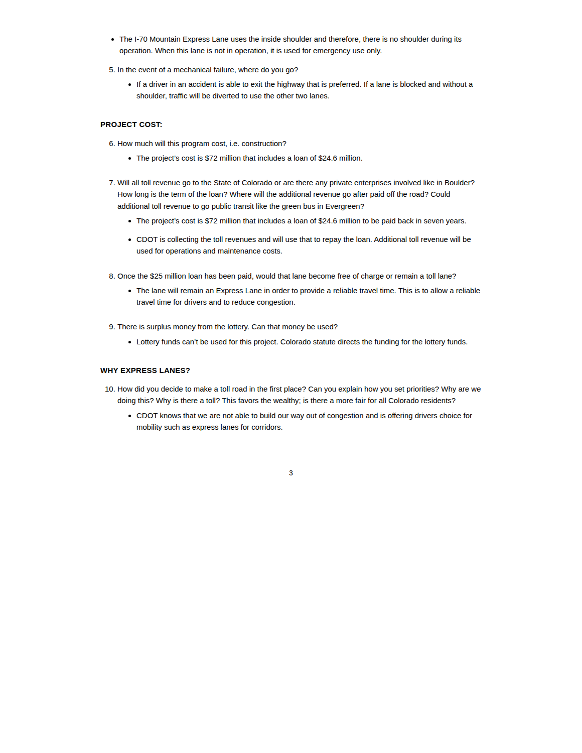The I-70 Mountain Express Lane uses the inside shoulder and therefore, there is no shoulder during its operation. When this lane is not in operation, it is used for emergency use only.
In the event of a mechanical failure, where do you go?
If a driver in an accident is able to exit the highway that is preferred. If a lane is blocked and without a shoulder, traffic will be diverted to use the other two lanes.
PROJECT COST:
How much will this program cost, i.e. construction?
The project’s cost is $72 million that includes a loan of $24.6 million.
Will all toll revenue go to the State of Colorado or are there any private enterprises involved like in Boulder? How long is the term of the loan? Where will the additional revenue go after paid off the road? Could additional toll revenue to go public transit like the green bus in Evergreen?
The project’s cost is $72 million that includes a loan of $24.6 million to be paid back in seven years.
CDOT is collecting the toll revenues and will use that to repay the loan. Additional toll revenue will be used for operations and maintenance costs.
Once the $25 million loan has been paid, would that lane become free of charge or remain a toll lane?
The lane will remain an Express Lane in order to provide a reliable travel time. This is to allow a reliable travel time for drivers and to reduce congestion.
There is surplus money from the lottery. Can that money be used?
Lottery funds can’t be used for this project. Colorado statute directs the funding for the lottery funds.
WHY EXPRESS LANES?
How did you decide to make a toll road in the first place? Can you explain how you set priorities? Why are we doing this? Why is there a toll? This favors the wealthy; is there a more fair for all Colorado residents?
CDOT knows that we are not able to build our way out of congestion and is offering drivers choice for mobility such as express lanes for corridors.
3